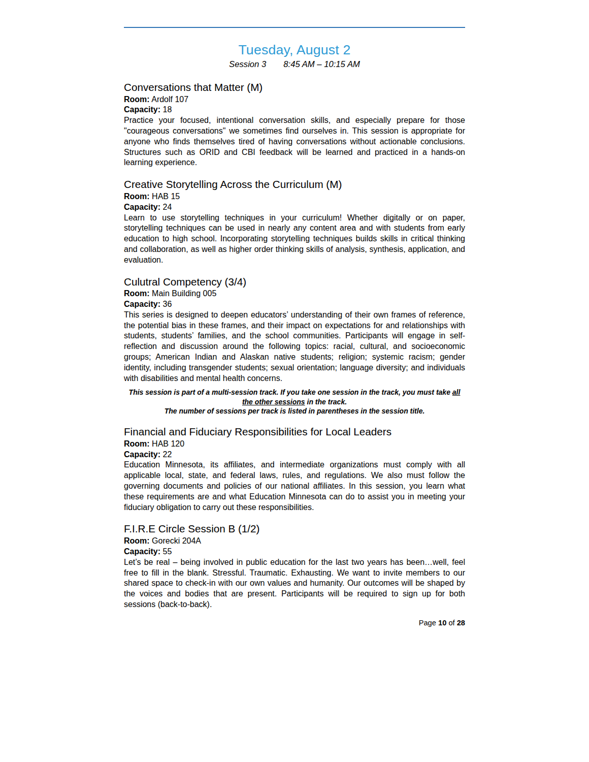Tuesday, August 2
Session 3 8:45 AM – 10:15 AM
Conversations that Matter (M)
Room: Ardolf 107
Capacity: 18
Practice your focused, intentional conversation skills, and especially prepare for those "courageous conversations" we sometimes find ourselves in. This session is appropriate for anyone who finds themselves tired of having conversations without actionable conclusions. Structures such as ORID and CBI feedback will be learned and practiced in a hands-on learning experience.
Creative Storytelling Across the Curriculum (M)
Room: HAB 15
Capacity: 24
Learn to use storytelling techniques in your curriculum! Whether digitally or on paper, storytelling techniques can be used in nearly any content area and with students from early education to high school. Incorporating storytelling techniques builds skills in critical thinking and collaboration, as well as higher order thinking skills of analysis, synthesis, application, and evaluation.
Culutral Competency (3/4)
Room: Main Building 005
Capacity: 36
This series is designed to deepen educators’ understanding of their own frames of reference, the potential bias in these frames, and their impact on expectations for and relationships with students, students’ families, and the school communities. Participants will engage in self-reflection and discussion around the following topics: racial, cultural, and socioeconomic groups; American Indian and Alaskan native students; religion; systemic racism; gender identity, including transgender students; sexual orientation; language diversity; and individuals with disabilities and mental health concerns.
This session is part of a multi-session track. If you take one session in the track, you must take all the other sessions in the track.
The number of sessions per track is listed in parentheses in the session title.
Financial and Fiduciary Responsibilities for Local Leaders
Room: HAB 120
Capacity: 22
Education Minnesota, its affiliates, and intermediate organizations must comply with all applicable local, state, and federal laws, rules, and regulations. We also must follow the governing documents and policies of our national affiliates. In this session, you learn what these requirements are and what Education Minnesota can do to assist you in meeting your fiduciary obligation to carry out these responsibilities.
F.I.R.E Circle Session B (1/2)
Room: Gorecki 204A
Capacity: 55
Let’s be real – being involved in public education for the last two years has been…well, feel free to fill in the blank. Stressful. Traumatic. Exhausting. We want to invite members to our shared space to check-in with our own values and humanity. Our outcomes will be shaped by the voices and bodies that are present. Participants will be required to sign up for both sessions (back-to-back).
Page 10 of 28